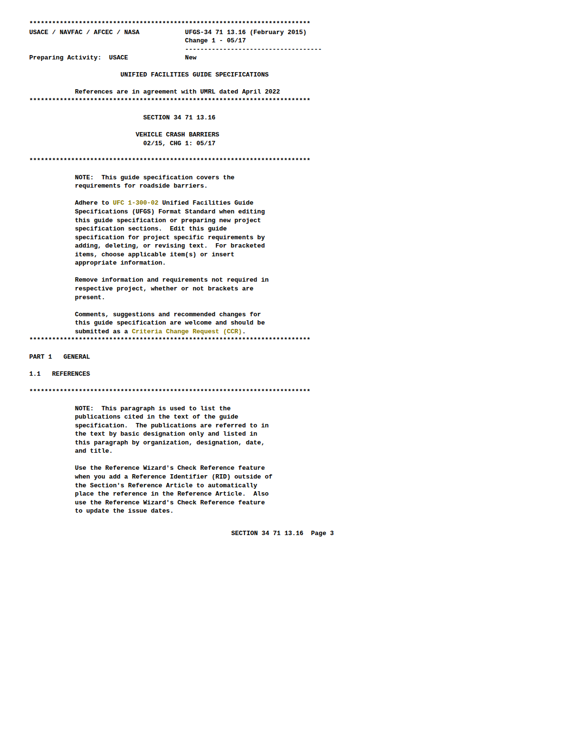**************************************************************************
USACE / NAVFAC / AFCEC / NASA            UFGS-34 71 13.16 (February 2015)
                                         Change 1 - 05/17
                                         ------------------------------------
Preparing Activity:  USACE               New
                        UNIFIED FACILITIES GUIDE SPECIFICATIONS

            References are in agreement with UMRL dated April 2022
**************************************************************************

                              SECTION 34 71 13.16

                            VEHICLE CRASH BARRIERS
                              02/15, CHG 1: 05/17

**************************************************************************

            NOTE:  This guide specification covers the
            requirements for roadside barriers.

            Adhere to UFC 1-300-02 Unified Facilities Guide
            Specifications (UFGS) Format Standard when editing
            this guide specification or preparing new project
            specification sections.  Edit this guide
            specification for project specific requirements by
            adding, deleting, or revising text.  For bracketed
            items, choose applicable item(s) or insert
            appropriate information.

            Remove information and requirements not required in
            respective project, whether or not brackets are
            present.

            Comments, suggestions and recommended changes for
            this guide specification are welcome and should be
            submitted as a Criteria Change Request (CCR).
**************************************************************************

PART 1   GENERAL

1.1   REFERENCES

**************************************************************************

            NOTE:  This paragraph is used to list the
            publications cited in the text of the guide
            specification.  The publications are referred to in
            the text by basic designation only and listed in
            this paragraph by organization, designation, date,
            and title.

            Use the Reference Wizard's Check Reference feature
            when you add a Reference Identifier (RID) outside of
            the Section's Reference Article to automatically
            place the reference in the Reference Article.  Also
            use the Reference Wizard's Check Reference feature
            to update the issue dates.
SECTION 34 71 13.16  Page 3